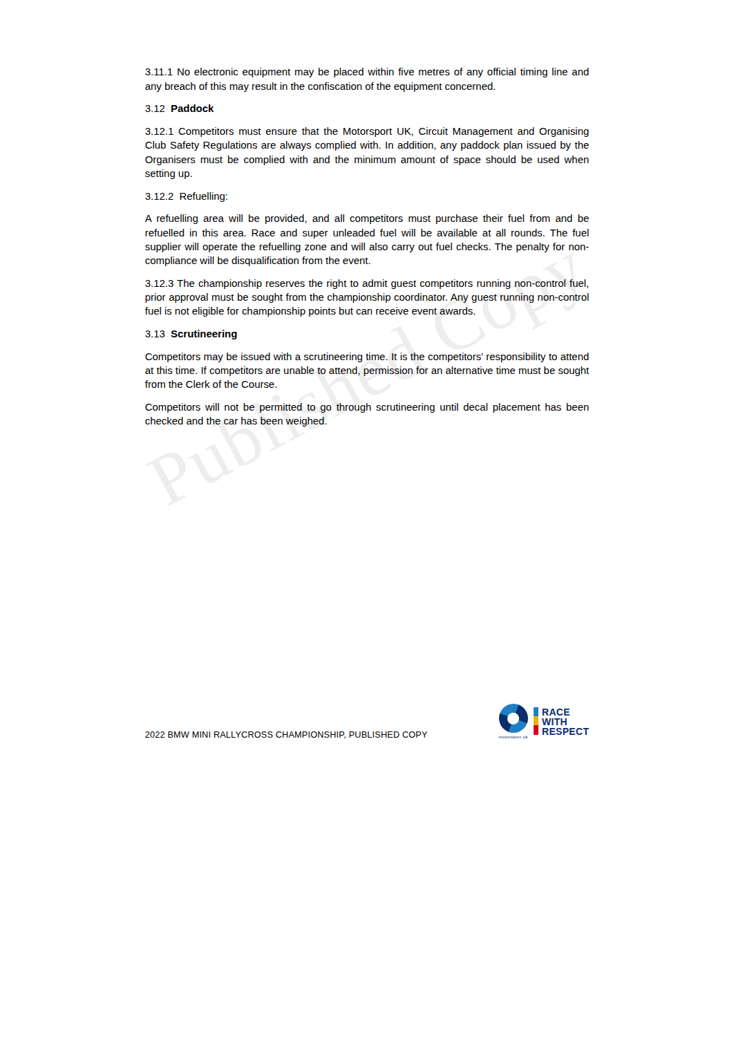Published Copy
3.11.1 No electronic equipment may be placed within five metres of any official timing line and any breach of this may result in the confiscation of the equipment concerned.
3.12 Paddock
3.12.1 Competitors must ensure that the Motorsport UK, Circuit Management and Organising Club Safety Regulations are always complied with. In addition, any paddock plan issued by the Organisers must be complied with and the minimum amount of space should be used when setting up.
3.12.2 Refuelling:
A refuelling area will be provided, and all competitors must purchase their fuel from and be refuelled in this area. Race and super unleaded fuel will be available at all rounds. The fuel supplier will operate the refuelling zone and will also carry out fuel checks. The penalty for non-compliance will be disqualification from the event.
3.12.3 The championship reserves the right to admit guest competitors running non-control fuel, prior approval must be sought from the championship coordinator. Any guest running non-control fuel is not eligible for championship points but can receive event awards.
3.13 Scrutineering
Competitors may be issued with a scrutineering time. It is the competitors’ responsibility to attend at this time. If competitors are unable to attend, permission for an alternative time must be sought from the Clerk of the Course.
Competitors will not be permitted to go through scrutineering until decal placement has been checked and the car has been weighed.
2022 BMW MINI RALLYCROSS CHAMPIONSHIP, PUBLISHED COPY
motorsport uk
RACE
WITH
RESPECT